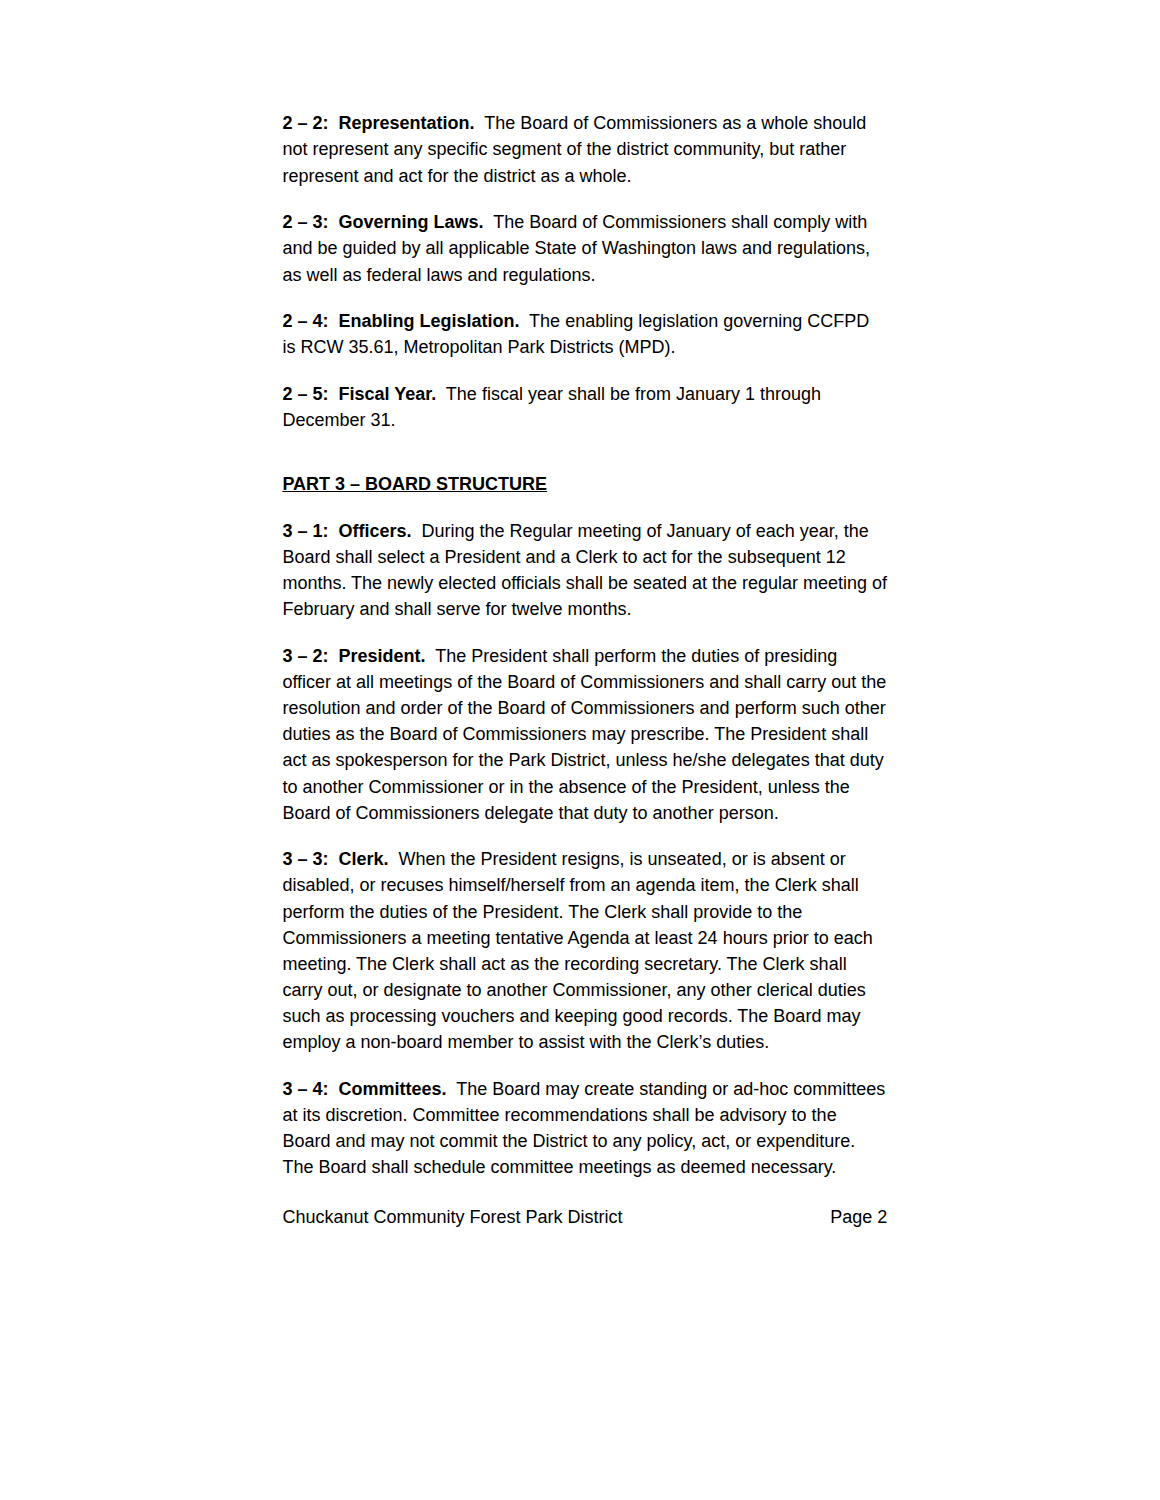2 – 2: Representation. The Board of Commissioners as a whole should not represent any specific segment of the district community, but rather represent and act for the district as a whole.
2 – 3: Governing Laws. The Board of Commissioners shall comply with and be guided by all applicable State of Washington laws and regulations, as well as federal laws and regulations.
2 – 4: Enabling Legislation. The enabling legislation governing CCFPD is RCW 35.61, Metropolitan Park Districts (MPD).
2 – 5: Fiscal Year. The fiscal year shall be from January 1 through December 31.
PART 3 – BOARD STRUCTURE
3 – 1: Officers. During the Regular meeting of January of each year, the Board shall select a President and a Clerk to act for the subsequent 12 months. The newly elected officials shall be seated at the regular meeting of February and shall serve for twelve months.
3 – 2: President. The President shall perform the duties of presiding officer at all meetings of the Board of Commissioners and shall carry out the resolution and order of the Board of Commissioners and perform such other duties as the Board of Commissioners may prescribe. The President shall act as spokesperson for the Park District, unless he/she delegates that duty to another Commissioner or in the absence of the President, unless the Board of Commissioners delegate that duty to another person.
3 – 3: Clerk. When the President resigns, is unseated, or is absent or disabled, or recuses himself/herself from an agenda item, the Clerk shall perform the duties of the President. The Clerk shall provide to the Commissioners a meeting tentative Agenda at least 24 hours prior to each meeting. The Clerk shall act as the recording secretary. The Clerk shall carry out, or designate to another Commissioner, any other clerical duties such as processing vouchers and keeping good records. The Board may employ a non-board member to assist with the Clerk’s duties.
3 – 4: Committees. The Board may create standing or ad-hoc committees at its discretion. Committee recommendations shall be advisory to the Board and may not commit the District to any policy, act, or expenditure. The Board shall schedule committee meetings as deemed necessary.
Chuckanut Community Forest Park District Page 2